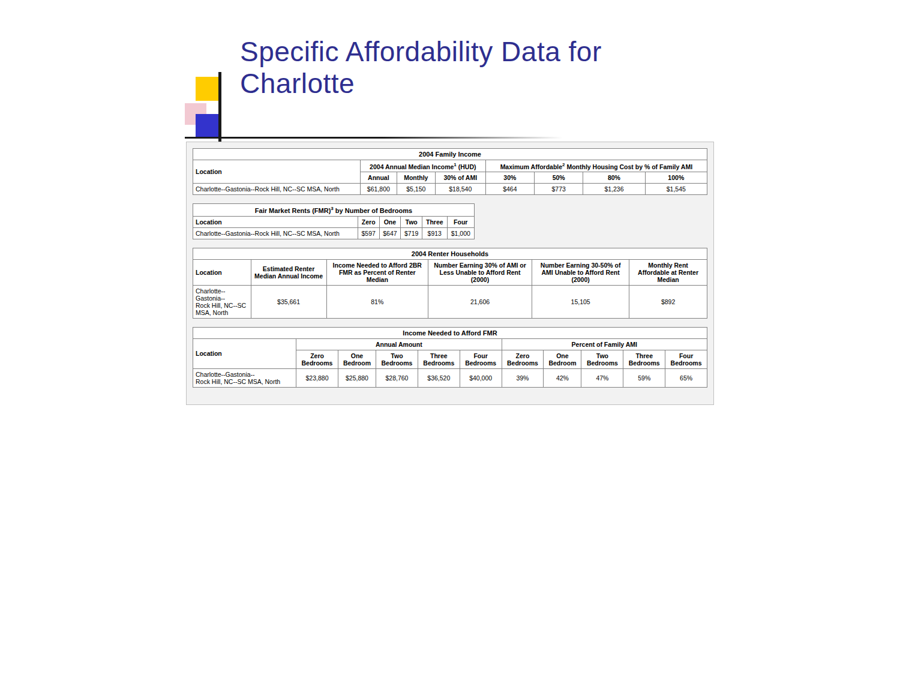Specific Affordability Data for
Charlotte
2004 Family Income
| Location | 2004 Annual Median Income 1 (HUD) | Maximum Affordable 2 Monthly Housing Cost by % of Family AMI |
| --- | --- | --- |
| Annual | Monthly | 30% of AMI | 30% | 50% | 80% | 100% |
| Charlotte--Gastonia--Rock Hill, NC--SC MSA, North | $61,800 | $5,150 | $18,540 | $464 | $773 | $1,236 | $1,545 |
Fair Market Rents (FMR) 3 by Number of Bedrooms
| Location | Zero | One | Two | Three | Four |
| --- | --- | --- | --- | --- | --- |
| Charlotte--Gastonia--Rock Hill, NC--SC MSA, North | $597 | $647 | $719 | $913 | $1,000 |
2004 Renter Households
| Location | Estimated Renter Median Annual Income | Income Needed to Afford 2BR FMR as Percent of Renter Median | Number Earning 30% of AMI or Less Unable to Afford Rent (2000) | Number Earning 30-50% of AMI Unable to Afford Rent (2000) | Monthly Rent Affordable at Renter Median |
| --- | --- | --- | --- | --- | --- |
| Charlotte--Gastonia-- Rock Hill, NC--SC MSA, North | $35,661 | 81% | 21,606 | 15,105 | $892 |
Income Needed to Afford FMR
| Location | Annual Amount | Percent of Family AMI |
| --- | --- | --- |
| Zero Bedrooms | One Bedroom | Two Bedrooms | Three Bedrooms | Four Bedrooms | Zero Bedrooms | One Bedroom | Two Bedrooms | Three Bedrooms | Four Bedrooms |
| Charlotte--Gastonia-- Rock Hill, NC--SC MSA, North | $23,880 | $25,880 | $28,760 | $36,520 | $40,000 | 39% | 42% | 47% | 59% | 65% |